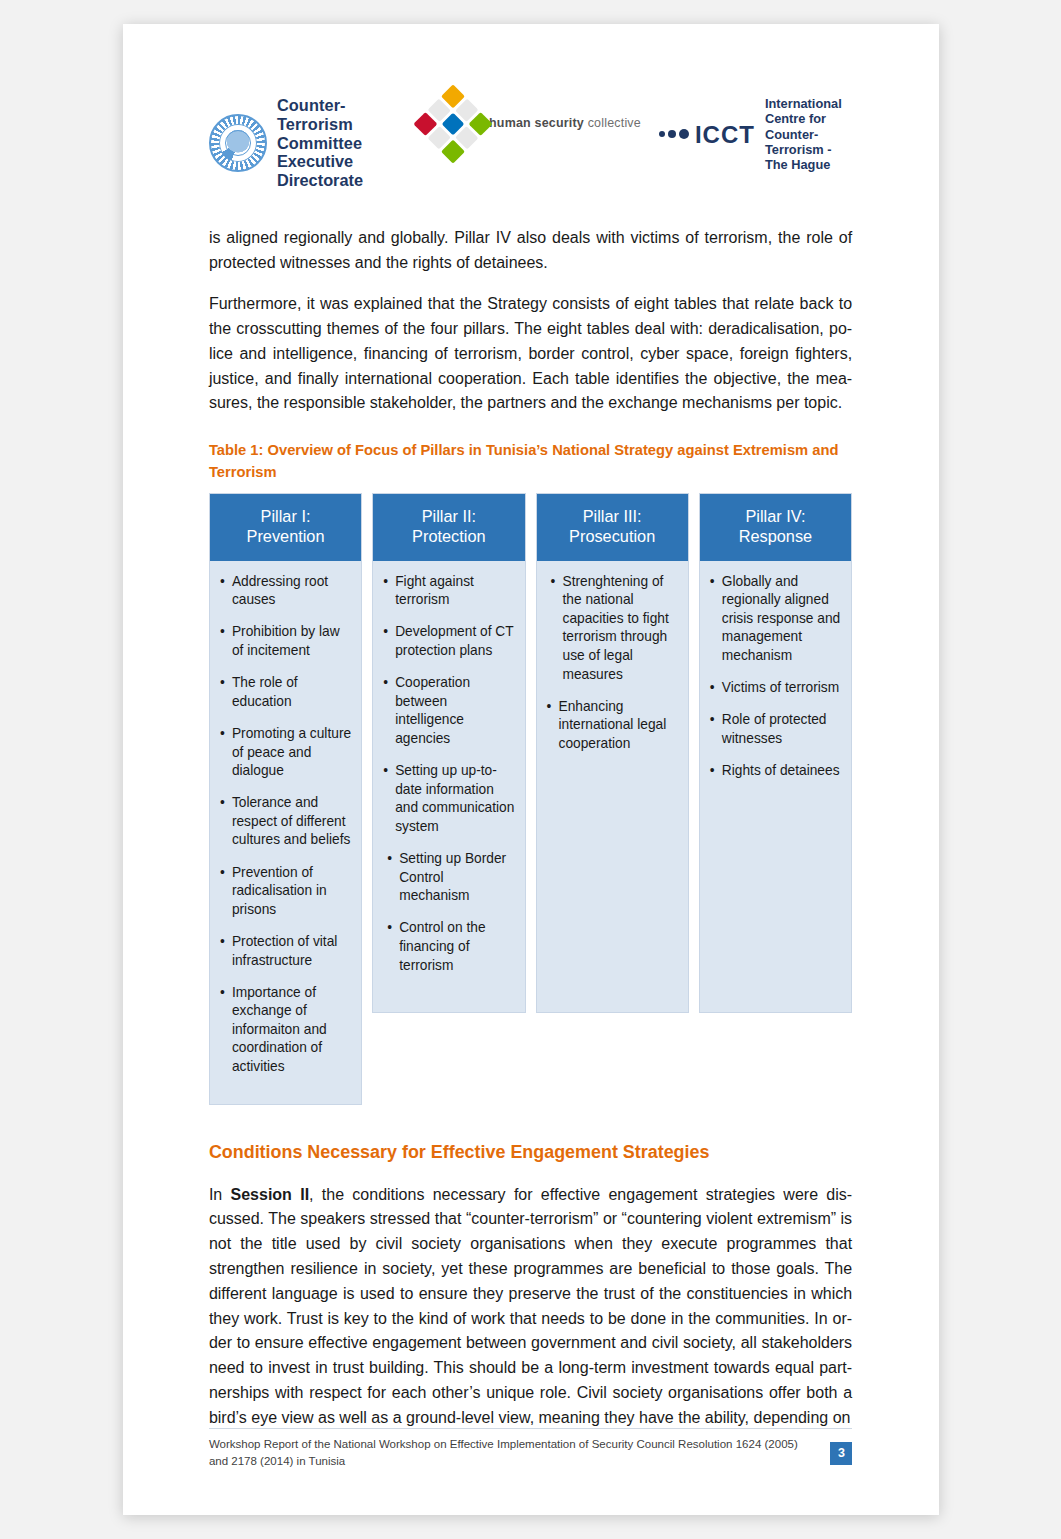Counter-Terrorism Committee
Executive Directorate
human security collective
ICCT
International Centre for
Counter-Terrorism - The Hague
is aligned regionally and globally. Pillar IV also deals with victims of terrorism, the role of protected witnesses and the rights of detainees.
Furthermore, it was explained that the Strategy consists of eight tables that relate back to the crosscutting themes of the four pillars. The eight tables deal with: deradicalisation, police and intelligence, financing of terrorism, border control, cyber space, foreign fighters, justice, and finally international cooperation. Each table identifies the objective, the measures, the responsible stakeholder, the partners and the exchange mechanisms per topic.
Table 1: Overview of Focus of Pillars in Tunisia’s National Strategy against Extremism and Terrorism
Pillar I: Prevention
Addressing root causes
Prohibition by law of incitement
The role of education
Promoting a culture of peace and dialogue
Tolerance and respect of different cultures and beliefs
Prevention of radicalisation in prisons
Protection of vital infrastructure
Importance of exchange of informaiton and coordination of activities
Pillar II: Protection
Fight against terrorism
Development of CT protection plans
Cooperation between intelligence agencies
Setting up up-to-date information and communication system
Setting up Border Control mechanism
Control on the financing of terrorism
Pillar III: Prosecution
Strenghtening of the national capacities to fight terrorism through use of legal measures
Enhancing international legal cooperation
Pillar IV: Response
Globally and regionally aligned crisis response and management mechanism
Victims of terrorism
Role of protected witnesses
Rights of detainees
Conditions Necessary for Effective Engagement Strategies
In Session II, the conditions necessary for effective engagement strategies were discussed. The speakers stressed that “counter-terrorism” or “countering violent extremism” is not the title used by civil society organisations when they execute programmes that strengthen resilience in society, yet these programmes are beneficial to those goals. The different language is used to ensure they preserve the trust of the constituencies in which they work. Trust is key to the kind of work that needs to be done in the communities. In order to ensure effective engagement between government and civil society, all stakeholders need to invest in trust building. This should be a long-term investment towards equal partnerships with respect for each other’s unique role. Civil society organisations offer both a bird’s eye view as well as a ground-level view, meaning they have the ability, depending on
Workshop Report of the National Workshop on Effective Implementation of Security Council Resolution 1624 (2005) and 2178 (2014) in Tunisia
3